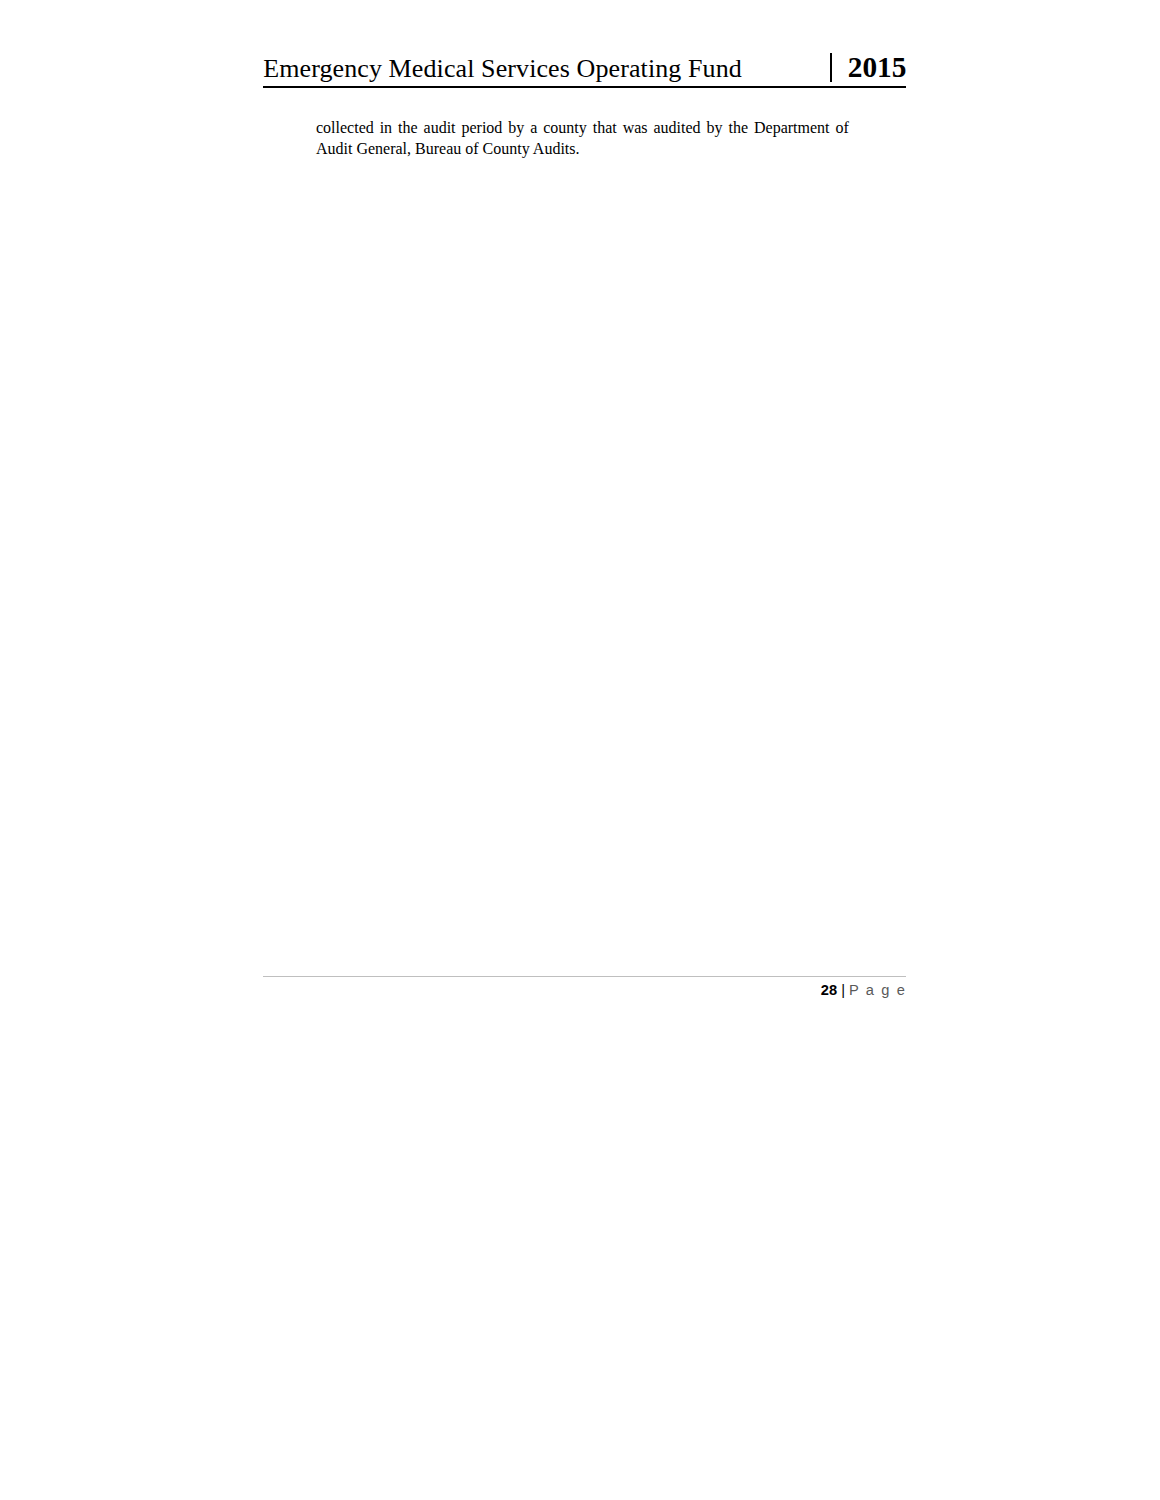Emergency Medical Services Operating Fund
2015
collected in the audit period by a county that was audited by the Department of Audit General, Bureau of County Audits.
28 | P a g e